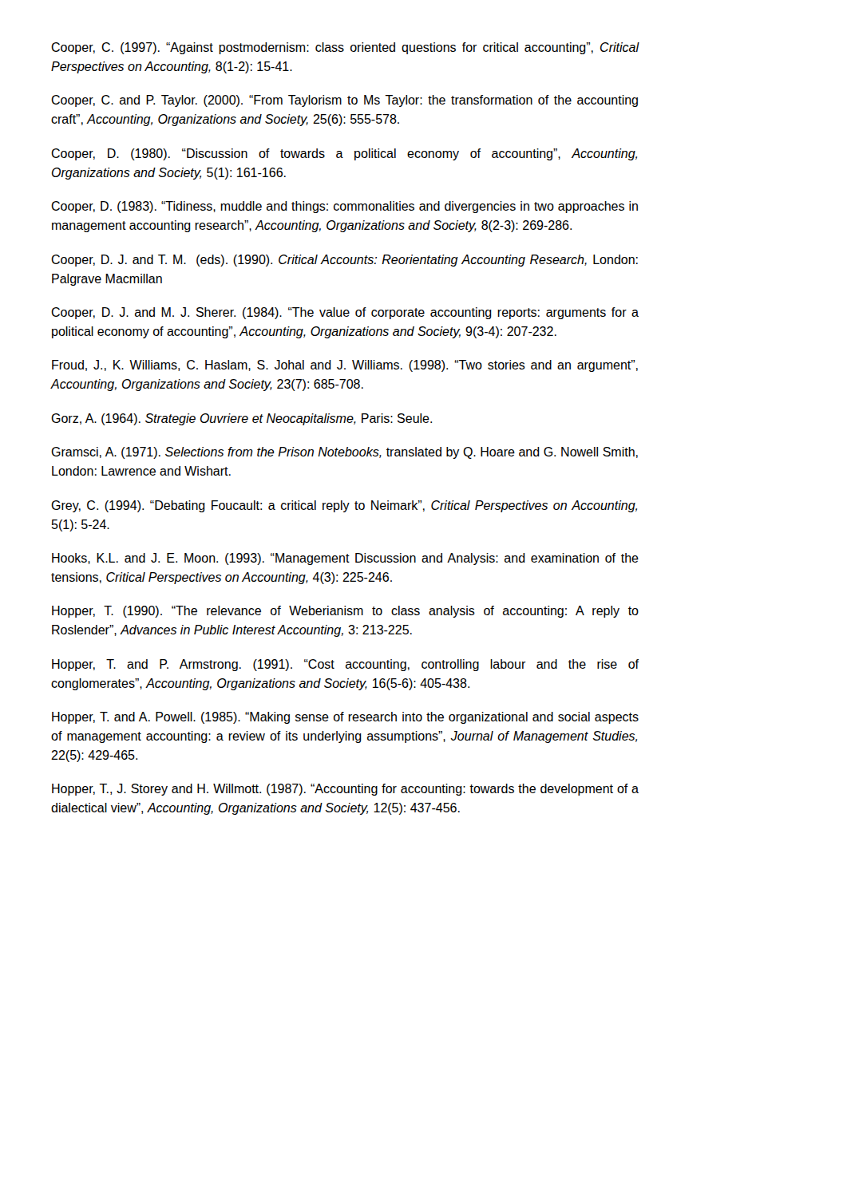Cooper, C. (1997). “Against postmodernism: class oriented questions for critical accounting”, Critical Perspectives on Accounting, 8(1-2): 15-41.
Cooper, C. and P. Taylor. (2000). “From Taylorism to Ms Taylor: the transformation of the accounting craft”, Accounting, Organizations and Society, 25(6): 555-578.
Cooper, D. (1980). “Discussion of towards a political economy of accounting”, Accounting, Organizations and Society, 5(1): 161-166.
Cooper, D. (1983). “Tidiness, muddle and things: commonalities and divergencies in two approaches in management accounting research”, Accounting, Organizations and Society, 8(2-3): 269-286.
Cooper, D. J. and T. M. (eds). (1990). Critical Accounts: Reorientating Accounting Research, London: Palgrave Macmillan
Cooper, D. J. and M. J. Sherer. (1984). “The value of corporate accounting reports: arguments for a political economy of accounting”, Accounting, Organizations and Society, 9(3-4): 207-232.
Froud, J., K. Williams, C. Haslam, S. Johal and J. Williams. (1998). “Two stories and an argument”, Accounting, Organizations and Society, 23(7): 685-708.
Gorz, A. (1964). Strategie Ouvriere et Neocapitalisme, Paris: Seule.
Gramsci, A. (1971). Selections from the Prison Notebooks, translated by Q. Hoare and G. Nowell Smith, London: Lawrence and Wishart.
Grey, C. (1994). “Debating Foucault: a critical reply to Neimark”, Critical Perspectives on Accounting, 5(1): 5-24.
Hooks, K.L. and J. E. Moon. (1993). “Management Discussion and Analysis: and examination of the tensions, Critical Perspectives on Accounting, 4(3): 225-246.
Hopper, T. (1990). “The relevance of Weberianism to class analysis of accounting: A reply to Roslender”, Advances in Public Interest Accounting, 3: 213-225.
Hopper, T. and P. Armstrong. (1991). “Cost accounting, controlling labour and the rise of conglomerates”, Accounting, Organizations and Society, 16(5-6): 405-438.
Hopper, T. and A. Powell. (1985). “Making sense of research into the organizational and social aspects of management accounting: a review of its underlying assumptions”, Journal of Management Studies, 22(5): 429-465.
Hopper, T., J. Storey and H. Willmott. (1987). “Accounting for accounting: towards the development of a dialectical view”, Accounting, Organizations and Society, 12(5): 437-456.